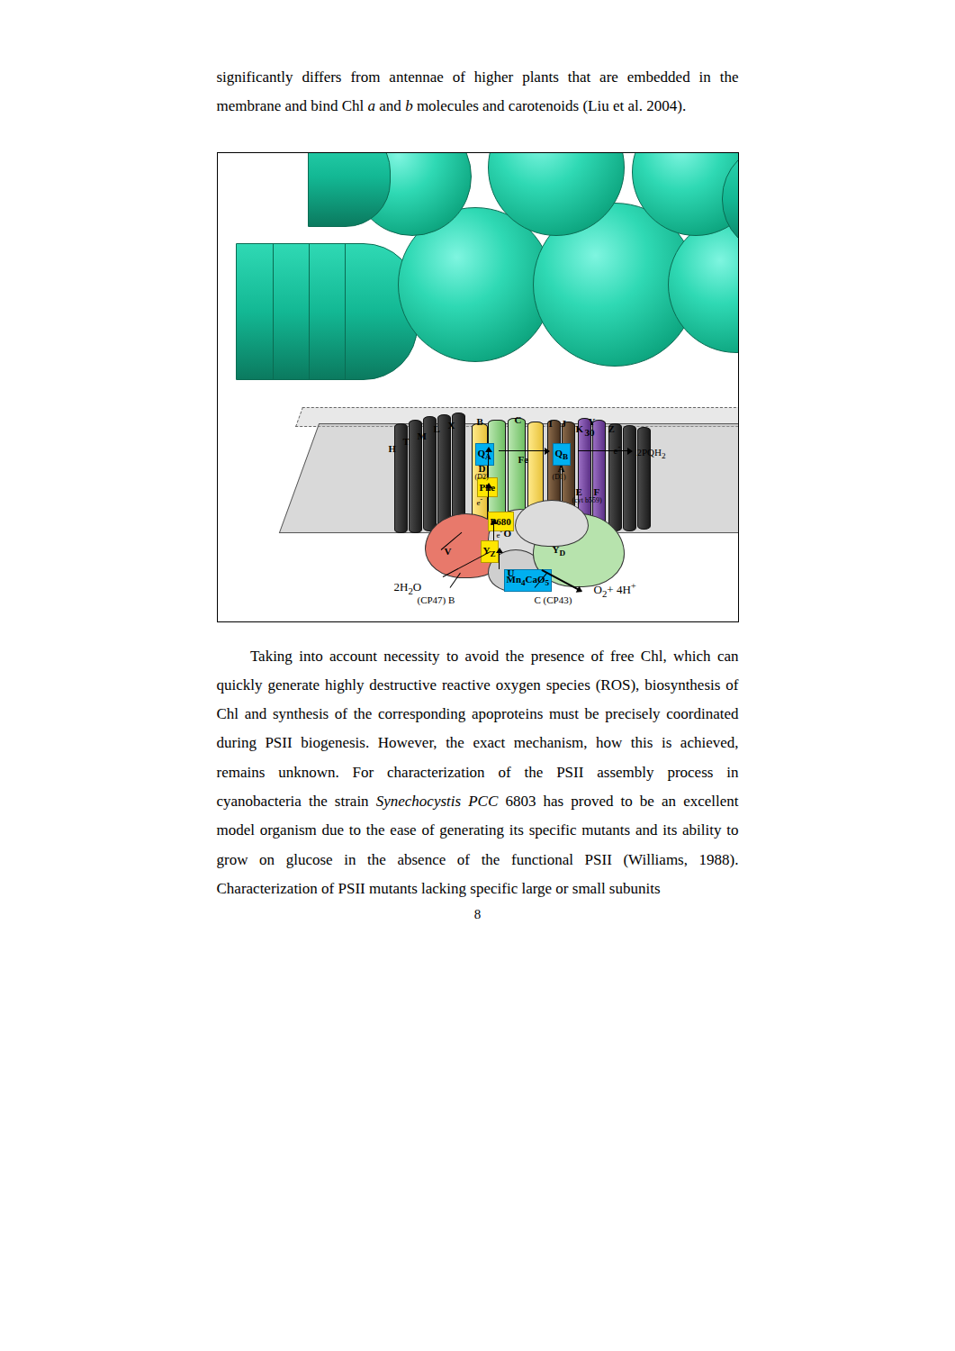significantly differs from antennae of higher plants that are embedded in the membrane and bind Chl a and b molecules and carotenoids (Liu et al. 2004).
H T M L X B C I J K Y 30 Z QA QB Phe P680 YZ Mn4CaO5 D (D2) A (D1) Fe E F (cyt b559) YD V O U (CP47) B C (CP43)
e- 2PQH2
e-
e-
2H2O
O2+ 4H+
Fig 1. Scheme of the cyanobacterial Photosystem II complex showing approximate arrangement of electron transfer chain components and protein subunits including peripheral phycobilisome antenna (blue green).
Taking into account necessity to avoid the presence of free Chl, which can quickly generate highly destructive reactive oxygen species (ROS), biosynthesis of Chl and synthesis of the corresponding apoproteins must be precisely coordinated during PSII biogenesis. However, the exact mechanism, how this is achieved, remains unknown. For characterization of the PSII assembly process in cyanobacteria the strain Synechocystis PCC 6803 has proved to be an excellent model organism due to the ease of generating its specific mutants and its ability to grow on glucose in the absence of the functional PSII (Williams, 1988). Characterization of PSII mutants lacking specific large or small subunits
8